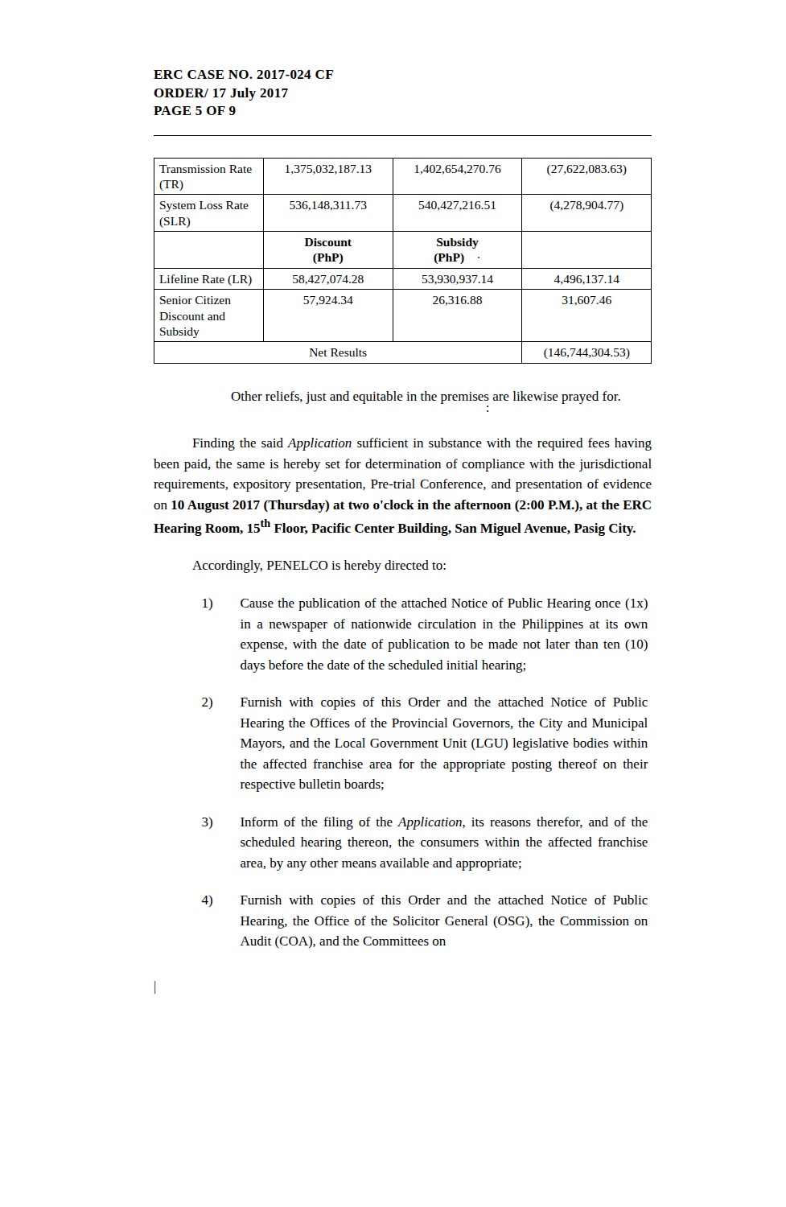ERC CASE NO. 2017-024 CF ORDER/ 17 July 2017 PAGE 5 OF 9
| Transmission Rate (TR) | 1,375,032,187.13 | 1,402,654,270.76 | (27,622,083.63) |
| System Loss Rate (SLR) | 536,148,311.73 | 540,427,216.51 | (4,278,904.77) |
| | Discount (PhP) | Subsidy (PhP) · | |
| Lifeline Rate (LR) | 58,427,074.28 | 53,930,937.14 | 4,496,137.14 |
| Senior Citizen Discount and Subsidy | 57,924.34 | 26,316.88 | 31,607.46 |
| Net Results | (146,744,304.53) |
Other reliefs, just and equitable in the premises are likewise prayed for.
:
Finding the said Application sufficient in substance with the required fees having been paid, the same is hereby set for determination of compliance with the jurisdictional requirements, expository presentation, Pre-trial Conference, and presentation of evidence on 10 August 2017 (Thursday) at two o'clock in the afternoon (2:00 P.M.), at the ERC Hearing Room, 15th Floor, Pacific Center Building, San Miguel Avenue, Pasig City.
Accordingly, PENELCO is hereby directed to:
1) Cause the publication of the attached Notice of Public Hearing once (1x) in a newspaper of nationwide circulation in the Philippines at its own expense, with the date of publication to be made not later than ten (10) days before the date of the scheduled initial hearing;
2) Furnish with copies of this Order and the attached Notice of Public Hearing the Offices of the Provincial Governors, the City and Municipal Mayors, and the Local Government Unit (LGU) legislative bodies within the affected franchise area for the appropriate posting thereof on their respective bulletin boards;
3) Inform of the filing of the Application, its reasons therefor, and of the scheduled hearing thereon, the consumers within the affected franchise area, by any other means available and appropriate;
4) Furnish with copies of this Order and the attached Notice of Public Hearing, the Office of the Solicitor General (OSG), the Commission on Audit (COA), and the Committees on
|